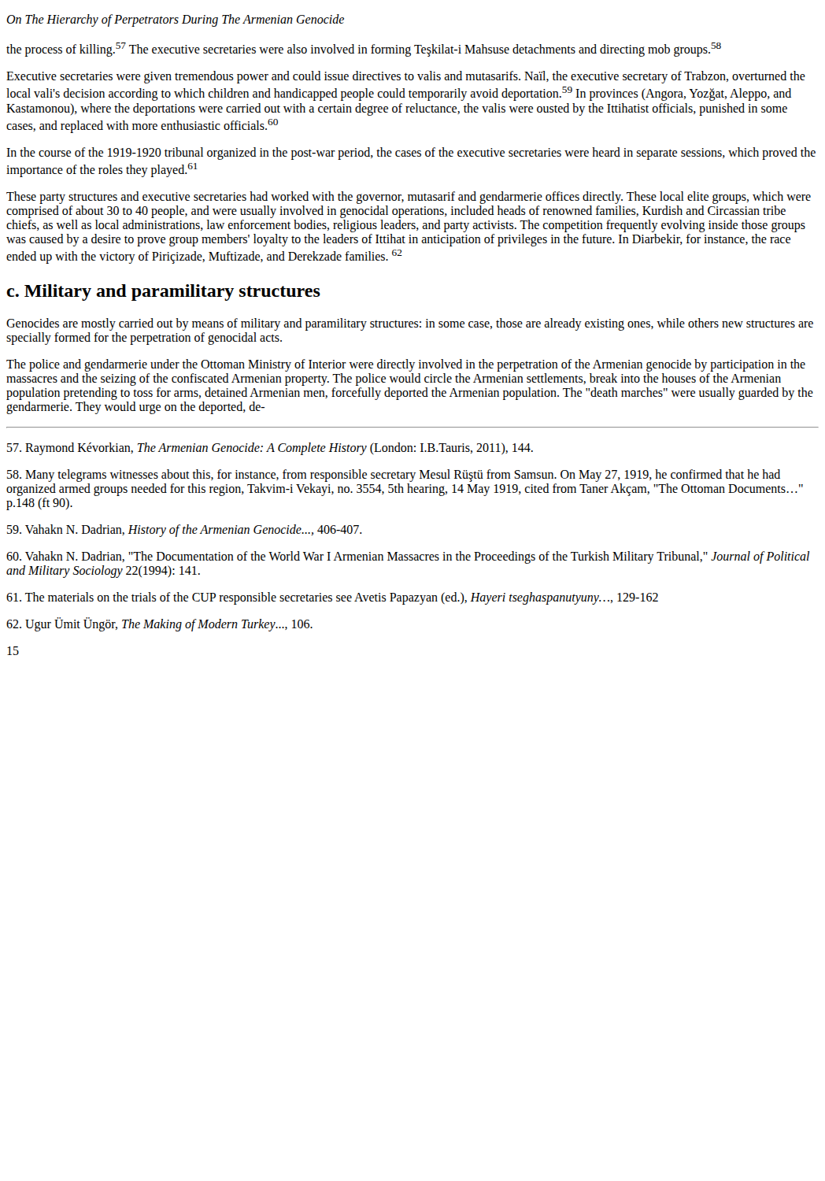On The Hierarchy of Perpetrators During The Armenian Genocide
the process of killing.57 The executive secretaries were also involved in forming Teşkilat-i Mahsuse detachments and directing mob groups.58
Executive secretaries were given tremendous power and could issue directives to valis and mutasarifs. Naïl, the executive secretary of Trabzon, overturned the local vali's decision according to which children and handicapped people could temporarily avoid deportation.59 In provinces (Angora, Yozğat, Aleppo, and Kastamonou), where the deportations were carried out with a certain degree of reluctance, the valis were ousted by the Ittihatist officials, punished in some cases, and replaced with more enthusiastic officials.60
In the course of the 1919-1920 tribunal organized in the post-war period, the cases of the executive secretaries were heard in separate sessions, which proved the importance of the roles they played.61
These party structures and executive secretaries had worked with the governor, mutasarif and gendarmerie offices directly. These local elite groups, which were comprised of about 30 to 40 people, and were usually involved in genocidal operations, included heads of renowned families, Kurdish and Circassian tribe chiefs, as well as local administrations, law enforcement bodies, religious leaders, and party activists. The competition frequently evolving inside those groups was caused by a desire to prove group members' loyalty to the leaders of Ittihat in anticipation of privileges in the future. In Diarbekir, for instance, the race ended up with the victory of Piriçizade, Muftizade, and Derekzade families. 62
c. Military and paramilitary structures
Genocides are mostly carried out by means of military and paramilitary structures: in some case, those are already existing ones, while others new structures are specially formed for the perpetration of genocidal acts.
The police and gendarmerie under the Ottoman Ministry of Interior were directly involved in the perpetration of the Armenian genocide by participation in the massacres and the seizing of the confiscated Armenian property. The police would circle the Armenian settlements, break into the houses of the Armenian population pretending to toss for arms, detained Armenian men, forcefully deported the Armenian population. The "death marches" were usually guarded by the gendarmerie. They would urge on the deported, de-
57. Raymond Kévorkian, The Armenian Genocide: A Complete History (London: I.B.Tauris, 2011), 144.
58. Many telegrams witnesses about this, for instance, from responsible secretary Mesul Rüştü from Samsun. On May 27, 1919, he confirmed that he had organized armed groups needed for this region, Takvim-i Vekayi, no. 3554, 5th hearing, 14 May 1919, cited from Taner Akçam, "The Ottoman Documents…" p.148 (ft 90).
59. Vahakn N. Dadrian, History of the Armenian Genocide..., 406-407.
60. Vahakn N. Dadrian, "The Documentation of the World War I Armenian Massacres in the Proceedings of the Turkish Military Tribunal," Journal of Political and Military Sociology 22(1994): 141.
61. The materials on the trials of the CUP responsible secretaries see Avetis Papazyan (ed.), Hayeri tseghaspanutyuny…, 129-162
62. Ugur Ümit Üngör, The Making of Modern Turkey..., 106.
15